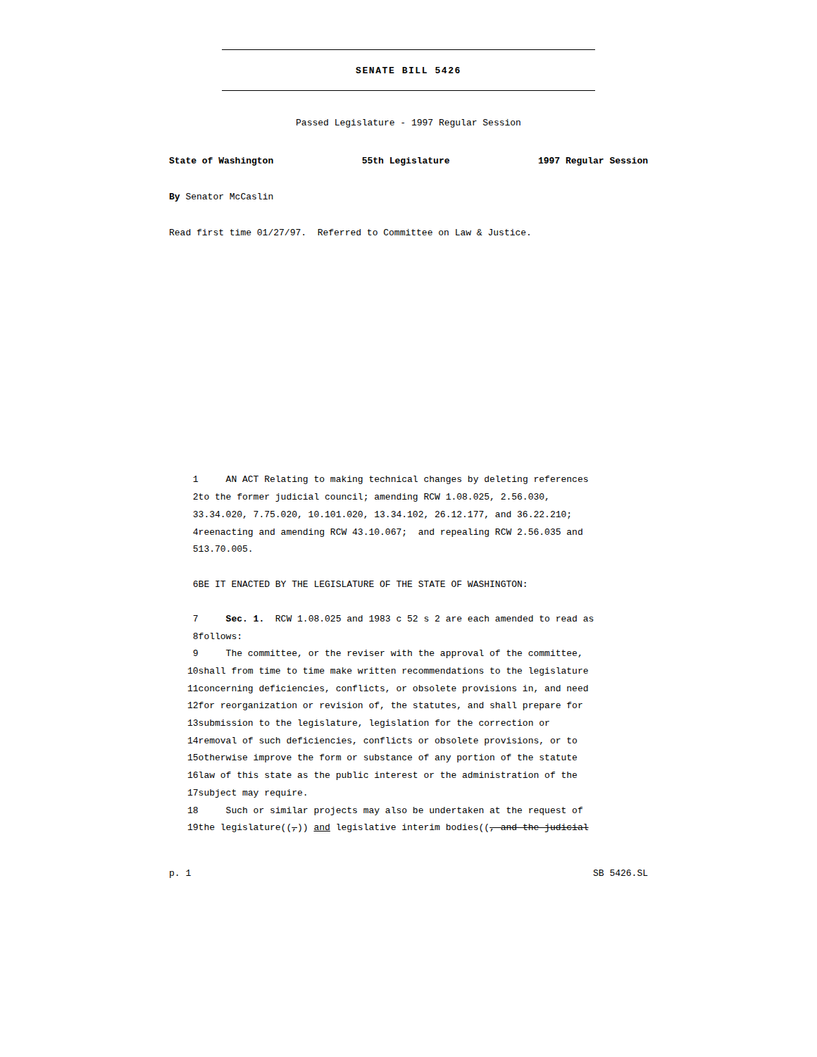SENATE BILL 5426
Passed Legislature - 1997 Regular Session
State of Washington
55th Legislature
1997 Regular Session
By Senator McCaslin
Read first time 01/27/97. Referred to Committee on Law & Justice.
| 1 | AN ACT Relating to making technical changes by deleting references |
| 2 | to the former judicial council; amending RCW 1.08.025, 2.56.030, |
| 3 | 3.34.020, 7.75.020, 10.101.020, 13.34.102, 26.12.177, and 36.22.210; |
| 4 | reenacting and amending RCW 43.10.067; and repealing RCW 2.56.035 and |
| 5 | 13.70.005. |
| 6 | BE IT ENACTED BY THE LEGISLATURE OF THE STATE OF WASHINGTON: |
| 7 | Sec. 1. RCW 1.08.025 and 1983 c 52 s 2 are each amended to read as |
| 8 | follows: |
| 9 | The committee, or the reviser with the approval of the committee, |
| 10 | shall from time to time make written recommendations to the legislature |
| 11 | concerning deficiencies, conflicts, or obsolete provisions in, and need |
| 12 | for reorganization or revision of, the statutes, and shall prepare for |
| 13 | submission to the legislature, legislation for the correction or |
| 14 | removal of such deficiencies, conflicts or obsolete provisions, or to |
| 15 | otherwise improve the form or substance of any portion of the statute |
| 16 | law of this state as the public interest or the administration of the |
| 17 | subject may require. |
| 18 | Such or similar projects may also be undertaken at the request of |
| 19 | the legislature(( , )) and legislative interim bodies(( , and the judicial |
p. 1
SB 5426.SL